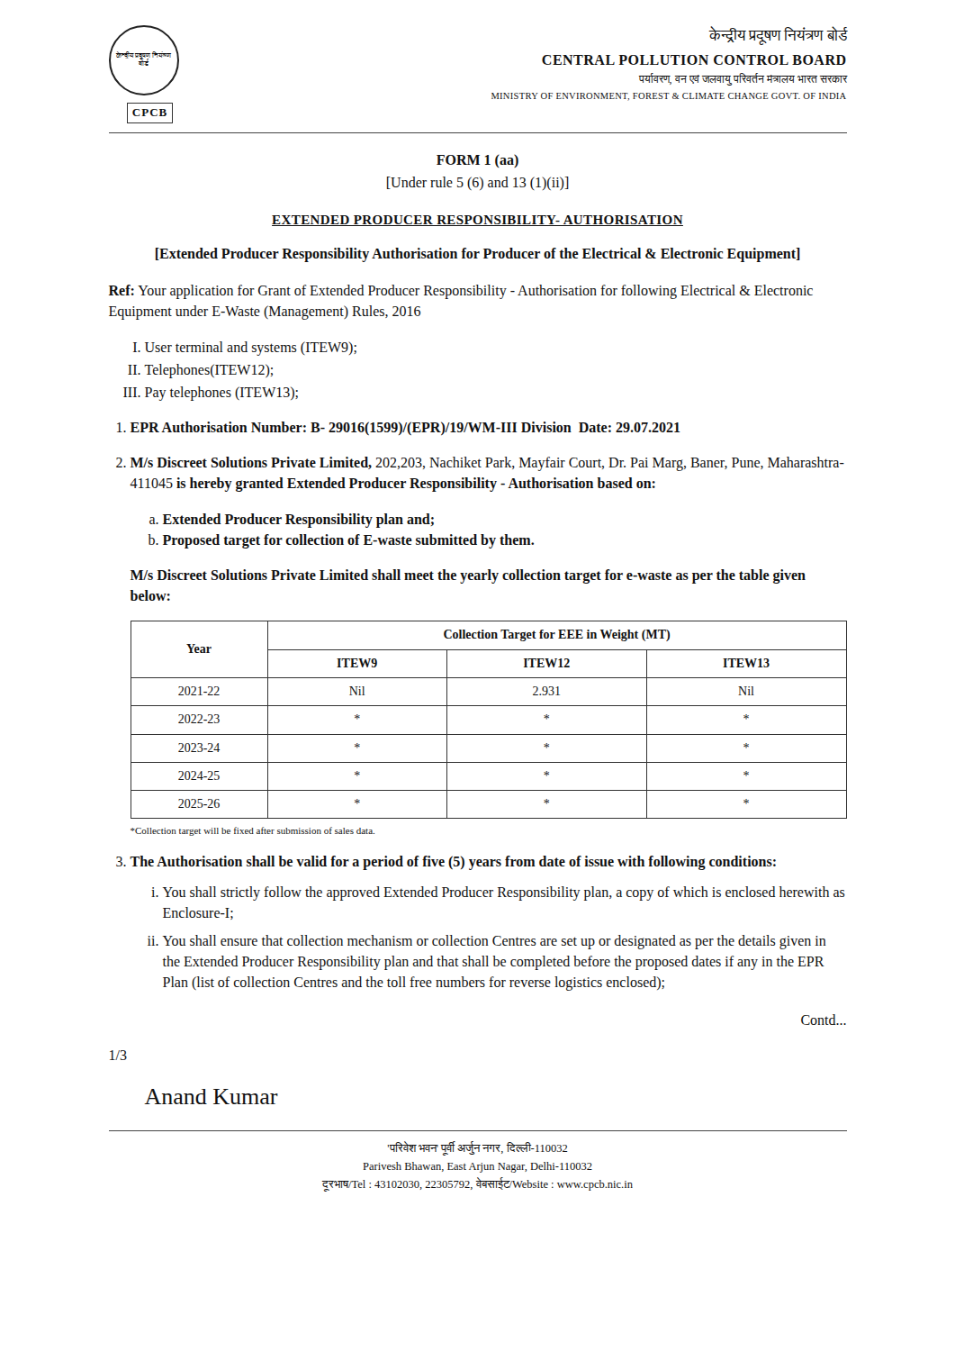केन्द्रीय प्रदूषण नियंत्रण बोर्ड
CPCB
केन्द्रीय प्रदूषण नियंत्रण बोर्ड
CENTRAL POLLUTION CONTROL BOARD
पर्यावरण, वन एवं जलवायु परिवर्तन मंत्रालय भारत सरकार
MINISTRY OF ENVIRONMENT, FOREST & CLIMATE CHANGE GOVT. OF INDIA
FORM 1 (aa)
[Under rule 5 (6) and 13 (1)(ii)]
EXTENDED PRODUCER RESPONSIBILITY- AUTHORISATION
[Extended Producer Responsibility Authorisation for Producer of the Electrical & Electronic Equipment]
Ref: Your application for Grant of Extended Producer Responsibility - Authorisation for following Electrical & Electronic Equipment under E-Waste (Management) Rules, 2016
User terminal and systems (ITEW9);
Telephones(ITEW12);
Pay telephones (ITEW13);
EPR Authorisation Number: B- 29016(1599)/(EPR)/19/WM-III Division Date: 29.07.2021
M/s Discreet Solutions Private Limited, 202,203, Nachiket Park, Mayfair Court, Dr. Pai Marg, Baner, Pune, Maharashtra- 411045 is hereby granted Extended Producer Responsibility - Authorisation based on:
Extended Producer Responsibility plan and;
Proposed target for collection of E-waste submitted by them.
M/s Discreet Solutions Private Limited shall meet the yearly collection target for e-waste as per the table given below:
| Year | Collection Target for EEE in Weight (MT) |
| --- | --- |
| ITEW9 | ITEW12 | ITEW13 |
| 2021-22 | Nil | 2.931 | Nil |
| 2022-23 | * | * | * |
| 2023-24 | * | * | * |
| 2024-25 | * | * | * |
| 2025-26 | * | * | * |
*Collection target will be fixed after submission of sales data.
The Authorisation shall be valid for a period of five (5) years from date of issue with following conditions:
You shall strictly follow the approved Extended Producer Responsibility plan, a copy of which is enclosed herewith as Enclosure-I;
You shall ensure that collection mechanism or collection Centres are set up or designated as per the details given in the Extended Producer Responsibility plan and that shall be completed before the proposed dates if any in the EPR Plan (list of collection Centres and the toll free numbers for reverse logistics enclosed);
Contd...
1/3
Anand Kumar
'परिवेश भवन' पूर्वी अर्जुन नगर, दिल्ली-110032
Parivesh Bhawan, East Arjun Nagar, Delhi-110032
दूरभाष/Tel : 43102030, 22305792, वेबसाईट/Website : www.cpcb.nic.in